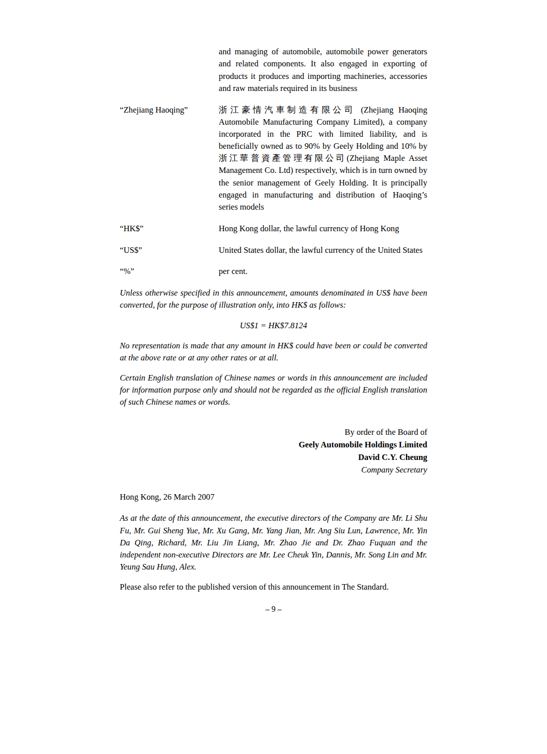| | and managing of automobile, automobile power generators and related components. It also engaged in exporting of products it produces and importing machineries, accessories and raw materials required in its business |
| “Zhejiang Haoqing” | 浙江豪情汽車制造有限公司 (Zhejiang Haoqing Automobile Manufacturing Company Limited), a company incorporated in the PRC with limited liability, and is beneficially owned as to 90% by Geely Holding and 10% by 浙江華普資產管理有限公司 (Zhejiang Maple Asset Management Co. Ltd) respectively, which is in turn owned by the senior management of Geely Holding. It is principally engaged in manufacturing and distribution of Haoqing’s series models |
| “HK$” | Hong Kong dollar, the lawful currency of Hong Kong |
| “US$” | United States dollar, the lawful currency of the United States |
| “%” | per cent. |
Unless otherwise specified in this announcement, amounts denominated in US$ have been converted, for the purpose of illustration only, into HK$ as follows:
US$1 = HK$7.8124
No representation is made that any amount in HK$ could have been or could be converted at the above rate or at any other rates or at all.
Certain English translation of Chinese names or words in this announcement are included for information purpose only and should not be regarded as the official English translation of such Chinese names or words.
By order of the Board of
Geely Automobile Holdings Limited
David C.Y. Cheung
Company Secretary
Hong Kong, 26 March 2007
As at the date of this announcement, the executive directors of the Company are Mr. Li Shu Fu, Mr. Gui Sheng Yue, Mr. Xu Gang, Mr. Yang Jian, Mr. Ang Siu Lun, Lawrence, Mr. Yin Da Qing, Richard, Mr. Liu Jin Liang, Mr. Zhao Jie and Dr. Zhao Fuquan and the independent non-executive Directors are Mr. Lee Cheuk Yin, Dannis, Mr. Song Lin and Mr. Yeung Sau Hung, Alex.
Please also refer to the published version of this announcement in The Standard.
– 9 –